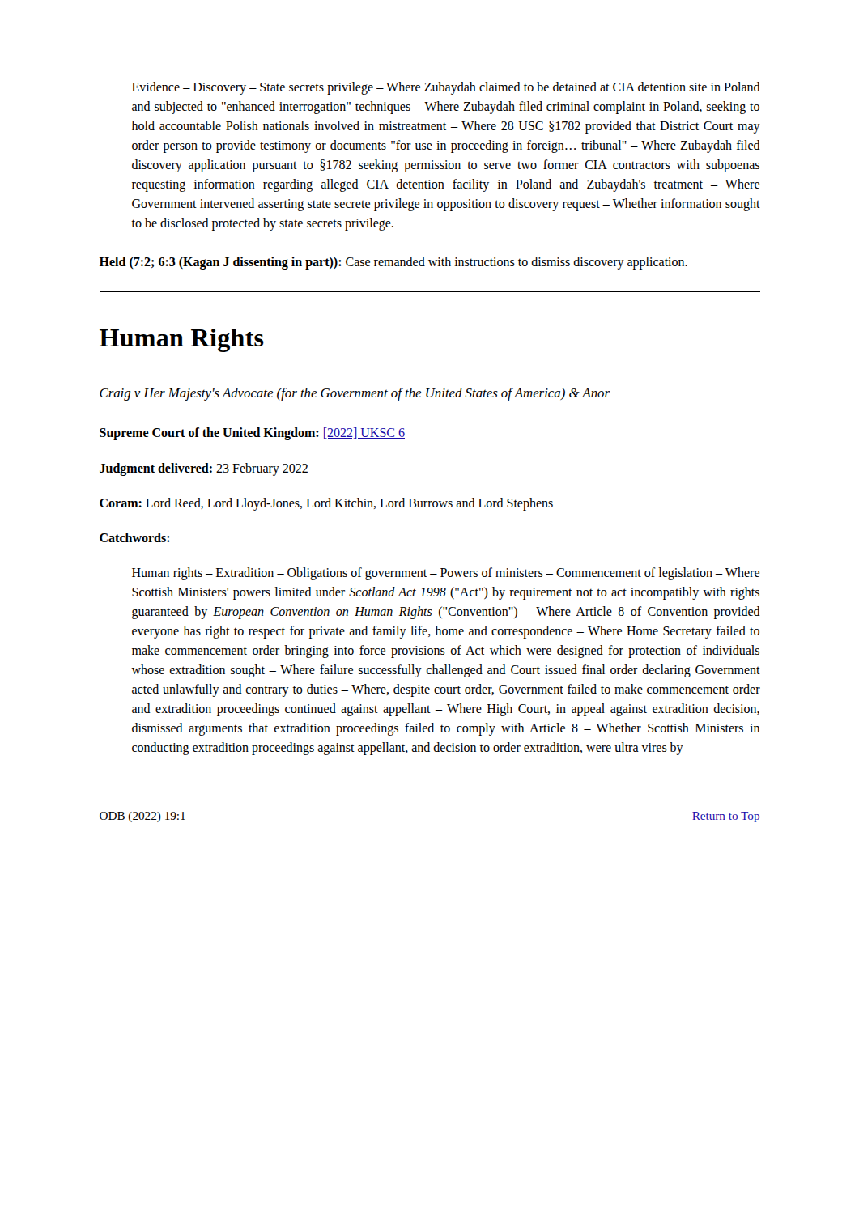Evidence – Discovery – State secrets privilege – Where Zubaydah claimed to be detained at CIA detention site in Poland and subjected to "enhanced interrogation" techniques – Where Zubaydah filed criminal complaint in Poland, seeking to hold accountable Polish nationals involved in mistreatment – Where 28 USC §1782 provided that District Court may order person to provide testimony or documents "for use in proceeding in foreign… tribunal" – Where Zubaydah filed discovery application pursuant to §1782 seeking permission to serve two former CIA contractors with subpoenas requesting information regarding alleged CIA detention facility in Poland and Zubaydah's treatment – Where Government intervened asserting state secrete privilege in opposition to discovery request – Whether information sought to be disclosed protected by state secrets privilege.
Held (7:2; 6:3 (Kagan J dissenting in part)): Case remanded with instructions to dismiss discovery application.
Human Rights
Craig v Her Majesty's Advocate (for the Government of the United States of America) & Anor
Supreme Court of the United Kingdom: [2022] UKSC 6
Judgment delivered: 23 February 2022
Coram: Lord Reed, Lord Lloyd-Jones, Lord Kitchin, Lord Burrows and Lord Stephens
Catchwords:
Human rights – Extradition – Obligations of government – Powers of ministers – Commencement of legislation – Where Scottish Ministers' powers limited under Scotland Act 1998 ("Act") by requirement not to act incompatibly with rights guaranteed by European Convention on Human Rights ("Convention") – Where Article 8 of Convention provided everyone has right to respect for private and family life, home and correspondence – Where Home Secretary failed to make commencement order bringing into force provisions of Act which were designed for protection of individuals whose extradition sought – Where failure successfully challenged and Court issued final order declaring Government acted unlawfully and contrary to duties – Where, despite court order, Government failed to make commencement order and extradition proceedings continued against appellant – Where High Court, in appeal against extradition decision, dismissed arguments that extradition proceedings failed to comply with Article 8 – Whether Scottish Ministers in conducting extradition proceedings against appellant, and decision to order extradition, were ultra vires by
ODB (2022) 19:1 Return to Top